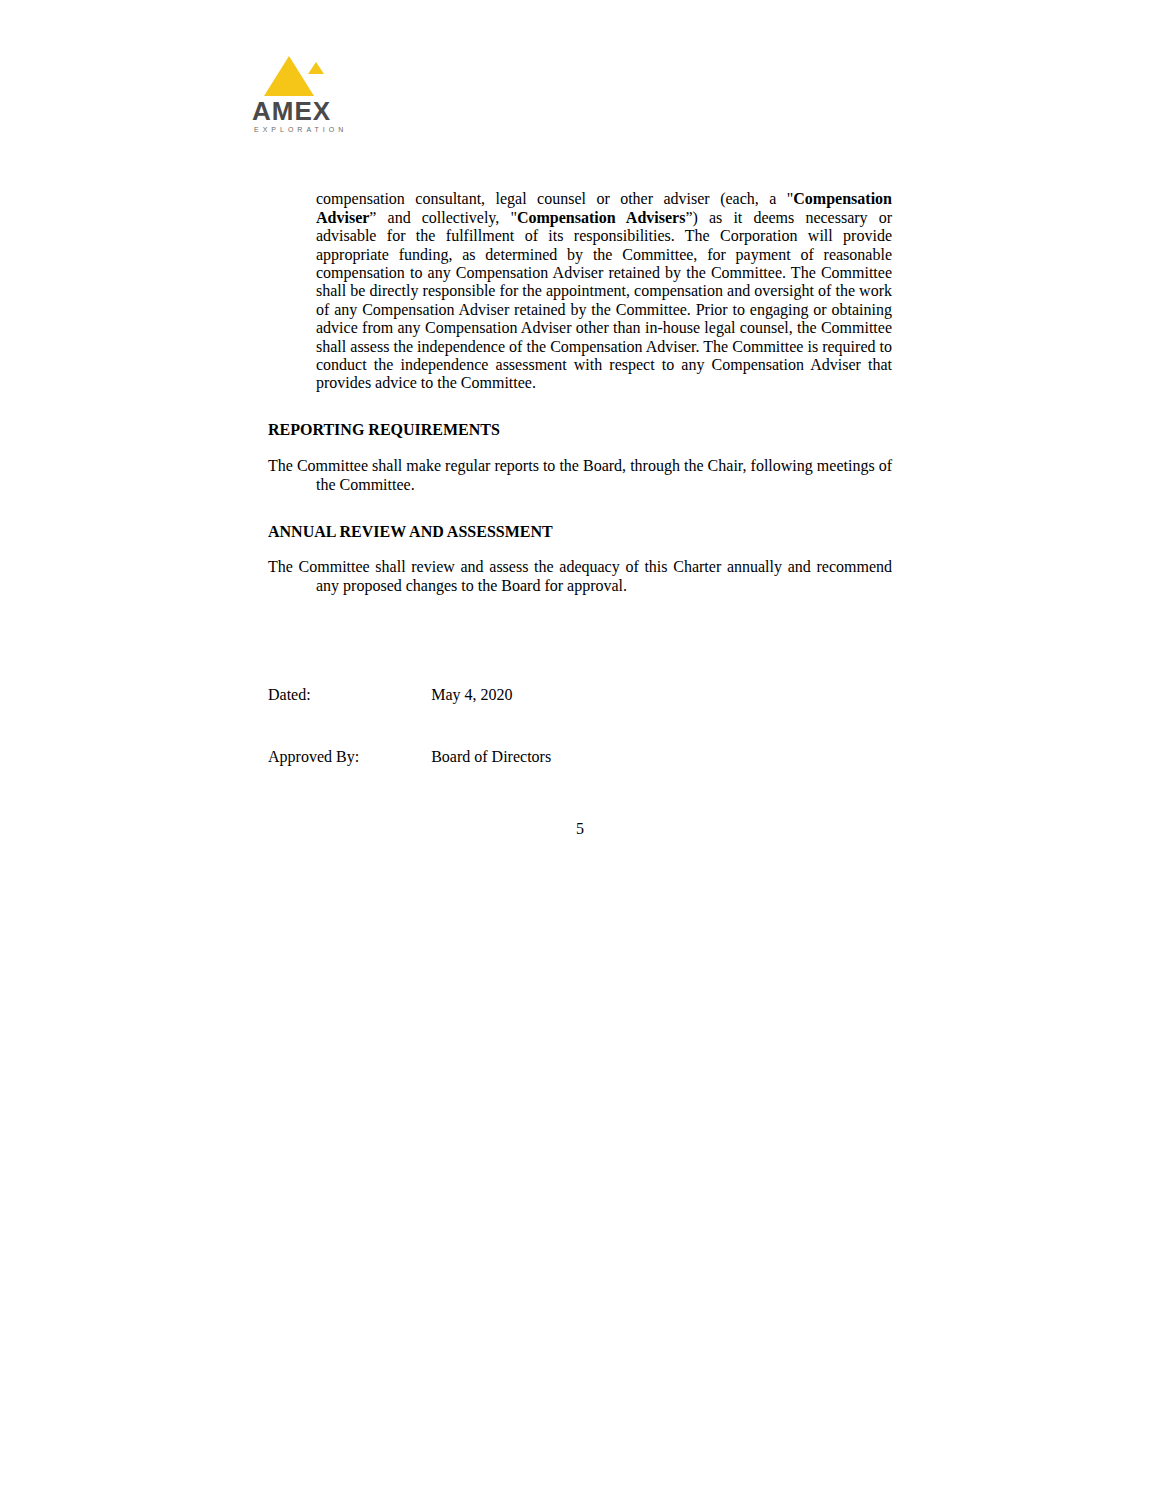AMEX EXPLORATION
compensation consultant, legal counsel or other adviser (each, a "Compensation Adviser” and collectively, "Compensation Advisers”) as it deems necessary or advisable for the fulfillment of its responsibilities. The Corporation will provide appropriate funding, as determined by the Committee, for payment of reasonable compensation to any Compensation Adviser retained by the Committee. The Committee shall be directly responsible for the appointment, compensation and oversight of the work of any Compensation Adviser retained by the Committee. Prior to engaging or obtaining advice from any Compensation Adviser other than in-house legal counsel, the Committee shall assess the independence of the Compensation Adviser. The Committee is required to conduct the independence assessment with respect to any Compensation Adviser that provides advice to the Committee.
Reporting Requirements
The Committee shall make regular reports to the Board, through the Chair, following meetings of the Committee.
Annual Review and Assessment
The Committee shall review and assess the adequacy of this Charter annually and recommend any proposed changes to the Board for approval.
| Dated: | May 4, 2020 |
| Approved By: | Board of Directors |
5